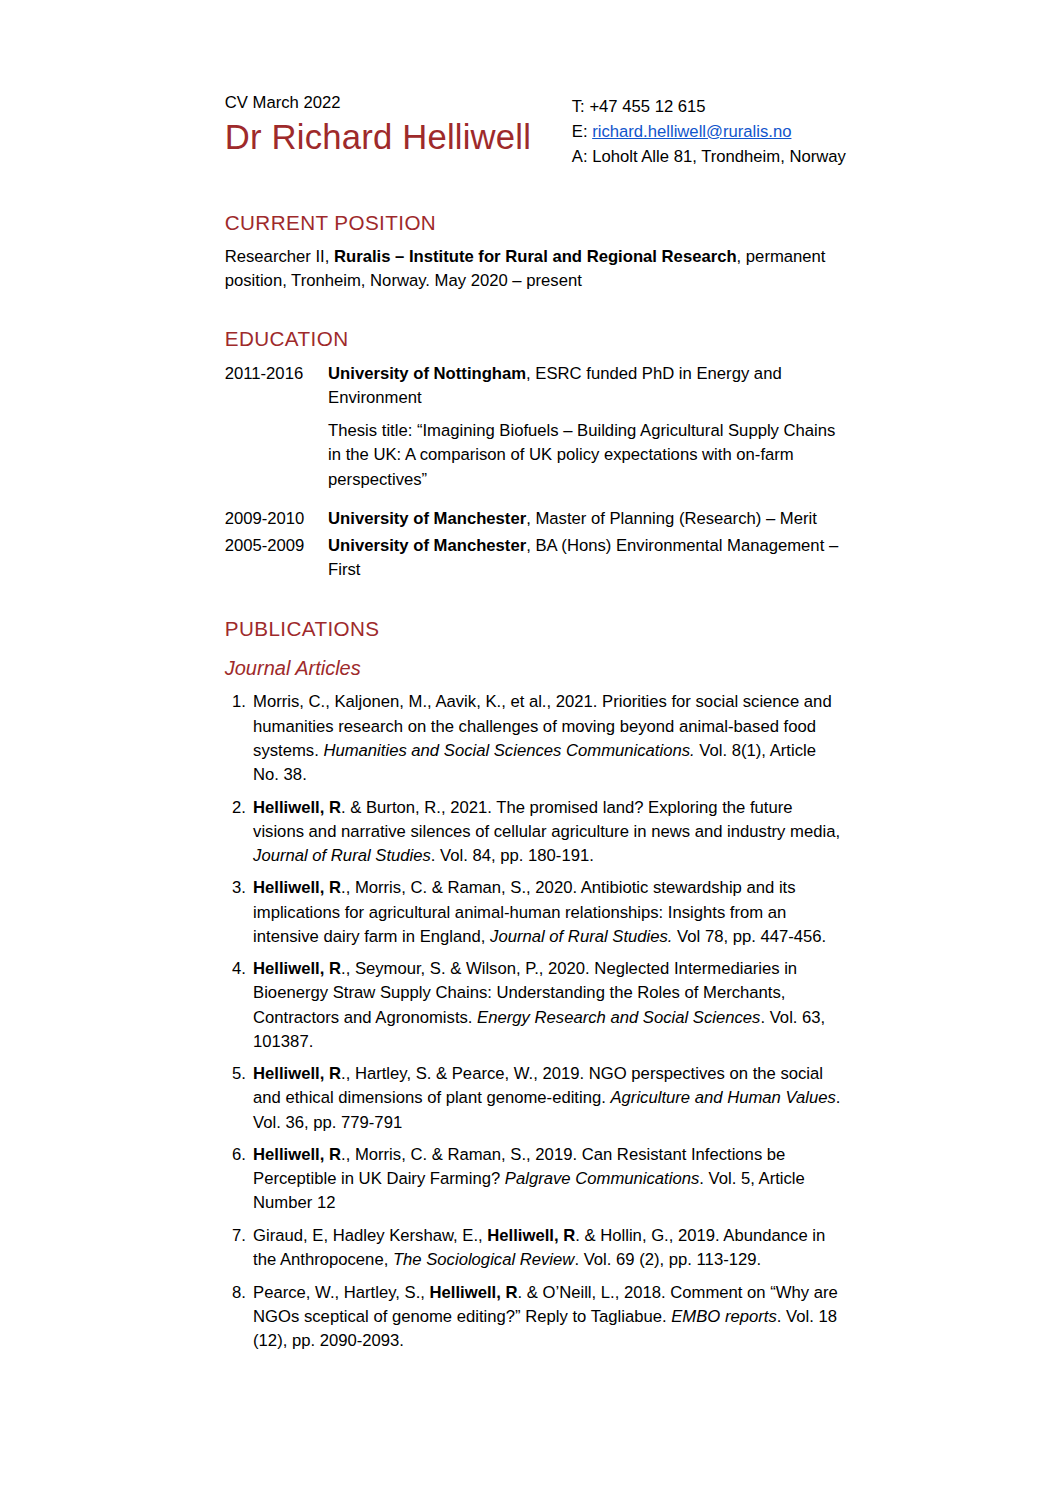CV March 2022
Dr Richard Helliwell
T: +47 455 12 615
E: richard.helliwell@ruralis.no
A: Loholt Alle 81, Trondheim, Norway
CURRENT POSITION
Researcher II, Ruralis – Institute for Rural and Regional Research, permanent position, Tronheim, Norway. May 2020 – present
EDUCATION
2011-2016
University of Nottingham, ESRC funded PhD in Energy and Environment
Thesis title: “Imagining Biofuels – Building Agricultural Supply Chains in the UK: A comparison of UK policy expectations with on-farm perspectives”
2009-2010
University of Manchester, Master of Planning (Research) – Merit
2005-2009
University of Manchester, BA (Hons) Environmental Management – First
PUBLICATIONS
Journal Articles
Morris, C., Kaljonen, M., Aavik, K., et al., 2021. Priorities for social science and humanities research on the challenges of moving beyond animal-based food systems. Humanities and Social Sciences Communications. Vol. 8(1), Article No. 38.
Helliwell, R. & Burton, R., 2021. The promised land? Exploring the future visions and narrative silences of cellular agriculture in news and industry media, Journal of Rural Studies. Vol. 84, pp. 180-191.
Helliwell, R., Morris, C. & Raman, S., 2020. Antibiotic stewardship and its implications for agricultural animal-human relationships: Insights from an intensive dairy farm in England, Journal of Rural Studies. Vol 78, pp. 447-456.
Helliwell, R., Seymour, S. & Wilson, P., 2020. Neglected Intermediaries in Bioenergy Straw Supply Chains: Understanding the Roles of Merchants, Contractors and Agronomists. Energy Research and Social Sciences. Vol. 63, 101387.
Helliwell, R., Hartley, S. & Pearce, W., 2019. NGO perspectives on the social and ethical dimensions of plant genome-editing. Agriculture and Human Values. Vol. 36, pp. 779-791
Helliwell, R., Morris, C. & Raman, S., 2019. Can Resistant Infections be Perceptible in UK Dairy Farming? Palgrave Communications. Vol. 5, Article Number 12
Giraud, E, Hadley Kershaw, E., Helliwell, R. & Hollin, G., 2019. Abundance in the Anthropocene, The Sociological Review. Vol. 69 (2), pp. 113-129.
Pearce, W., Hartley, S., Helliwell, R. & O’Neill, L., 2018. Comment on “Why are NGOs sceptical of genome editing?” Reply to Tagliabue. EMBO reports. Vol. 18 (12), pp. 2090-2093.